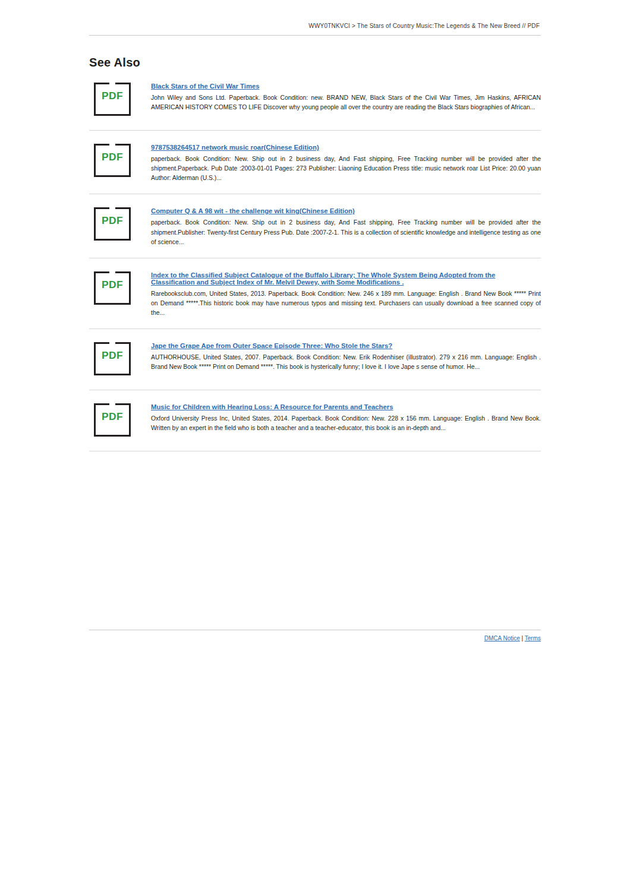WWY0TNKVCI > The Stars of Country Music:The Legends & The New Breed // PDF
See Also
PDF
Black Stars of the Civil War Times
John Wiley and Sons Ltd. Paperback. Book Condition: new. BRAND NEW, Black Stars of the Civil War Times, Jim Haskins, AFRICAN AMERICAN HISTORY COMES TO LIFE Discover why young people all over the country are reading the Black Stars biographies of African...
PDF
9787538264517 network music roar(Chinese Edition)
paperback. Book Condition: New. Ship out in 2 business day, And Fast shipping, Free Tracking number will be provided after the shipment.Paperback. Pub Date :2003-01-01 Pages: 273 Publisher: Liaoning Education Press title: music network roar List Price: 20.00 yuan Author: Alderman (U.S.)...
PDF
Computer Q & A 98 wit - the challenge wit king(Chinese Edition)
paperback. Book Condition: New. Ship out in 2 business day, And Fast shipping, Free Tracking number will be provided after the shipment.Publisher: Twenty-first Century Press Pub. Date :2007-2-1. This is a collection of scientific knowledge and intelligence testing as one of science...
PDF
Index to the Classified Subject Catalogue of the Buffalo Library; The Whole System Being Adopted from the Classification and Subject Index of Mr. Melvil Dewey, with Some Modifications .
Rarebooksclub.com, United States, 2013. Paperback. Book Condition: New. 246 x 189 mm. Language: English . Brand New Book ***** Print on Demand *****.This historic book may have numerous typos and missing text. Purchasers can usually download a free scanned copy of the...
PDF
Jape the Grape Ape from Outer Space Episode Three: Who Stole the Stars?
AUTHORHOUSE, United States, 2007. Paperback. Book Condition: New. Erik Rodenhiser (illustrator). 279 x 216 mm. Language: English . Brand New Book ***** Print on Demand *****. This book is hysterically funny; I love it. I love Jape s sense of humor. He...
PDF
Music for Children with Hearing Loss: A Resource for Parents and Teachers
Oxford University Press Inc, United States, 2014. Paperback. Book Condition: New. 228 x 156 mm. Language: English . Brand New Book. Written by an expert in the field who is both a teacher and a teacher-educator, this book is an in-depth and...
DMCA Notice | Terms